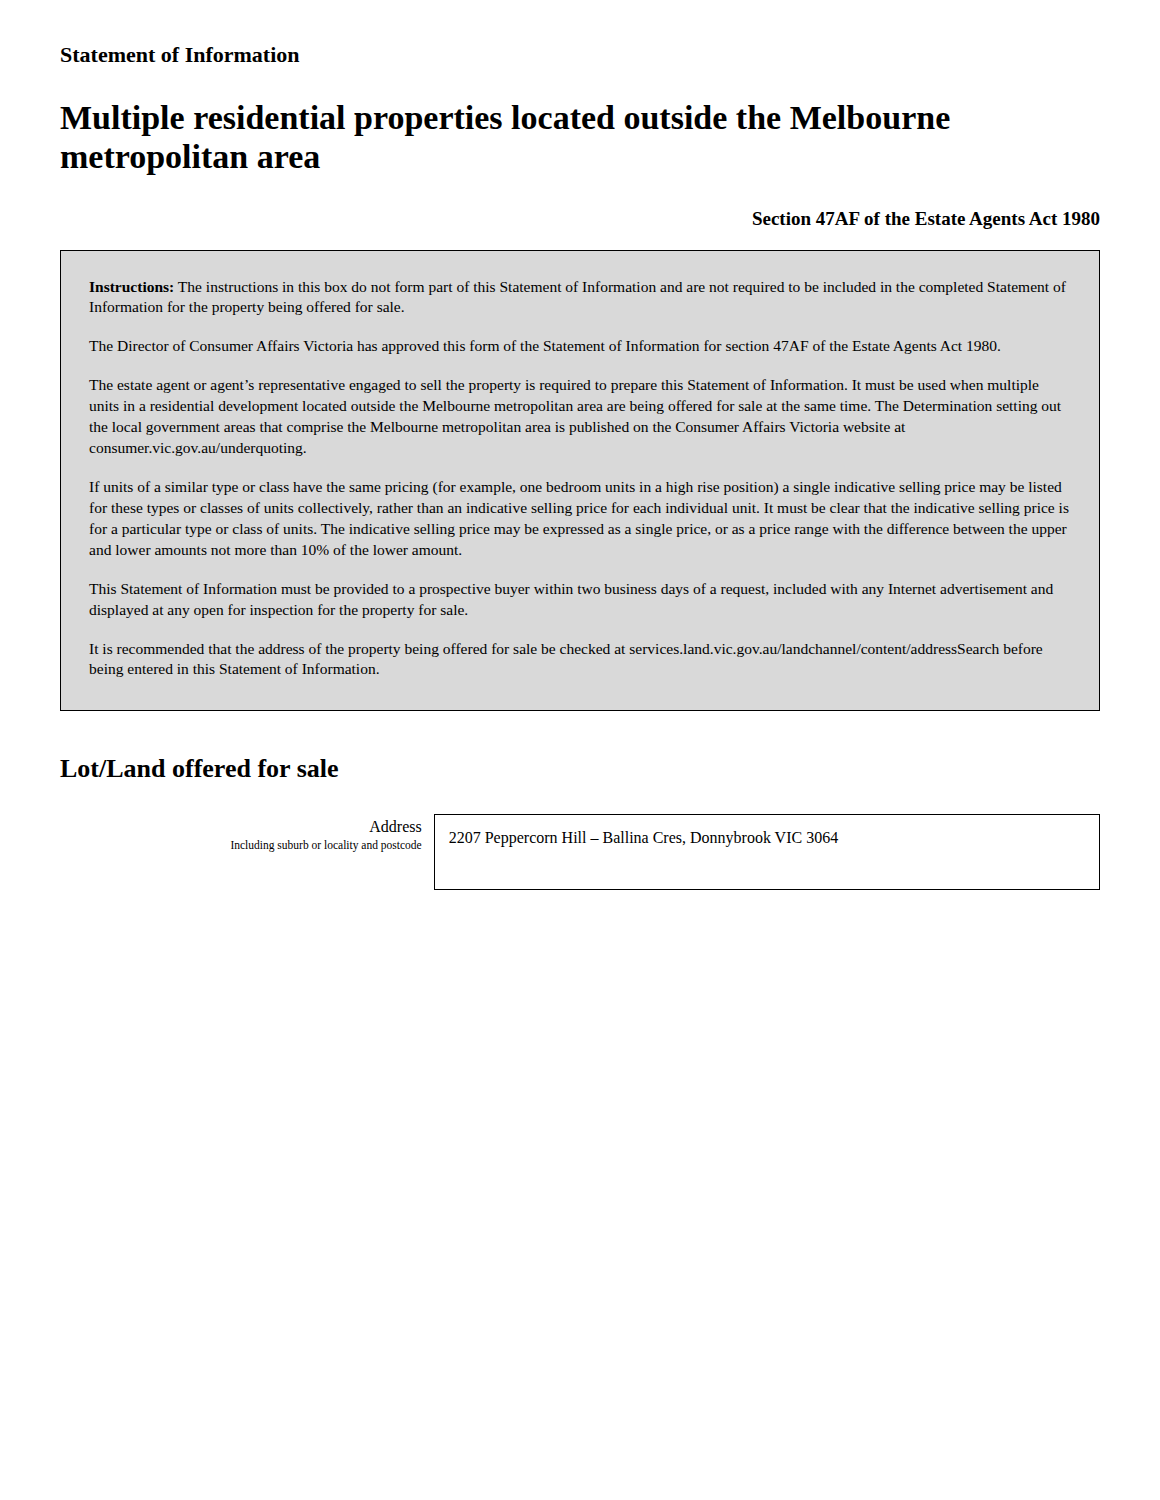Statement of Information
Multiple residential properties located outside the Melbourne metropolitan area
Section 47AF of the Estate Agents Act 1980
Instructions: The instructions in this box do not form part of this Statement of Information and are not required to be included in the completed Statement of Information for the property being offered for sale.
The Director of Consumer Affairs Victoria has approved this form of the Statement of Information for section 47AF of the Estate Agents Act 1980.
The estate agent or agent’s representative engaged to sell the property is required to prepare this Statement of Information. It must be used when multiple units in a residential development located outside the Melbourne metropolitan area are being offered for sale at the same time. The Determination setting out the local government areas that comprise the Melbourne metropolitan area is published on the Consumer Affairs Victoria website at consumer.vic.gov.au/underquoting.
If units of a similar type or class have the same pricing (for example, one bedroom units in a high rise position) a single indicative selling price may be listed for these types or classes of units collectively, rather than an indicative selling price for each individual unit. It must be clear that the indicative selling price is for a particular type or class of units. The indicative selling price may be expressed as a single price, or as a price range with the difference between the upper and lower amounts not more than 10% of the lower amount.
This Statement of Information must be provided to a prospective buyer within two business days of a request, included with any Internet advertisement and displayed at any open for inspection for the property for sale.
It is recommended that the address of the property being offered for sale be checked at services.land.vic.gov.au/landchannel/content/addressSearch before being entered in this Statement of Information.
Lot/Land offered for sale
| Address Including suburb or locality and postcode | 2207 Peppercorn Hill – Ballina Cres, Donnybrook VIC 3064 |